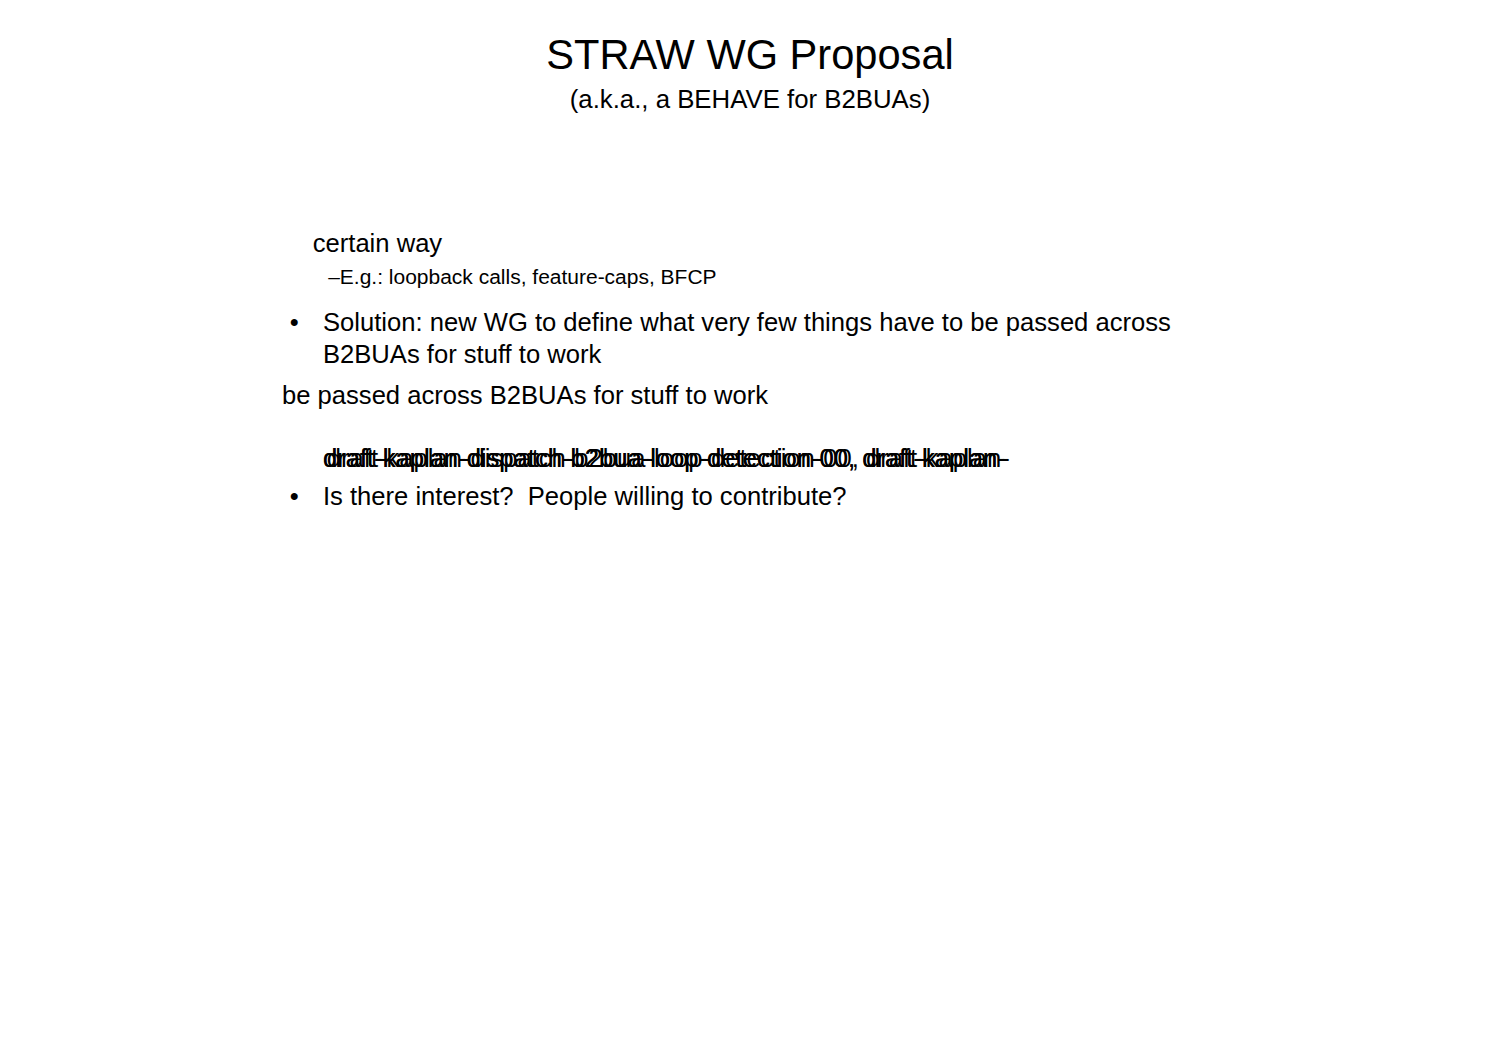STRAW WG Proposal (a.k.a., a BEHAVE for B2BUAs)
certain way
–E.g.: loopback calls, feature-caps, BFCP
Solution: new WG to define what very few things have to be passed across B2BUAs for stuff to work
be passed across B2BUAs for stuff to work
draft-kaplan-dispatch-b2bua-loop-detection-00, draft-kaplan- draft-kaplan-dispatch-b2bua-loop-detection-00, draft-kaplan- draft-kaplan-dispatch-b2bua-loop-detection-00, draft-kaplan-
Is there interest? People willing to contribute?